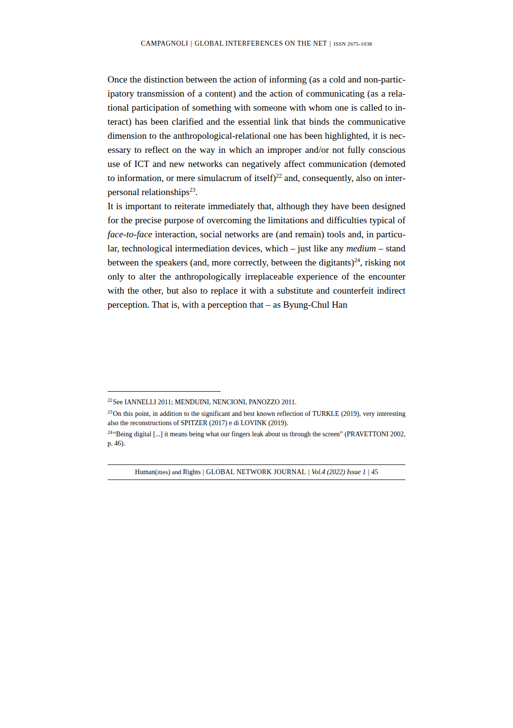CAMPAGNOLI|GLOBAL INTERFERENCES ON THE NET|ISSN 2675-1038
Once the distinction between the action of informing (as a cold and non-participatory transmission of a content) and the action of communicating (as a relational participation of something with someone with whom one is called to interact) has been clarified and the essential link that binds the communicative dimension to the anthropological-relational one has been highlighted, it is necessary to reflect on the way in which an improper and/or not fully conscious use of ICT and new networks can negatively affect communication (demoted to information, or mere simulacrum of itself)22 and, consequently, also on interpersonal relationships23.
It is important to reiterate immediately that, although they have been designed for the precise purpose of overcoming the limitations and difficulties typical of face-to-face interaction, social networks are (and remain) tools and, in particular, technological intermediation devices, which – just like any medium – stand between the speakers (and, more correctly, between the digitants)24, risking not only to alter the anthropologically irreplaceable experience of the encounter with the other, but also to replace it with a substitute and counterfeit indirect perception. That is, with a perception that – as Byung-Chul Han
22See IANNELLI 2011; MENDUINI, NENCIONI, PANOZZO 2011.
23On this point, in addition to the significant and best known reflection of TURKLE (2019), very interesting also the reconstructions of SPITZER (2017) e di LOVINK (2019).
24“Being digital [...] it means being what our fingers leak about us through the screen” (PRAVETTONI 2002, p. 46).
Human(ities) and Rights|GLOBAL NETWORK JOURNAL|Vol.4 (2022) Issue 1|45